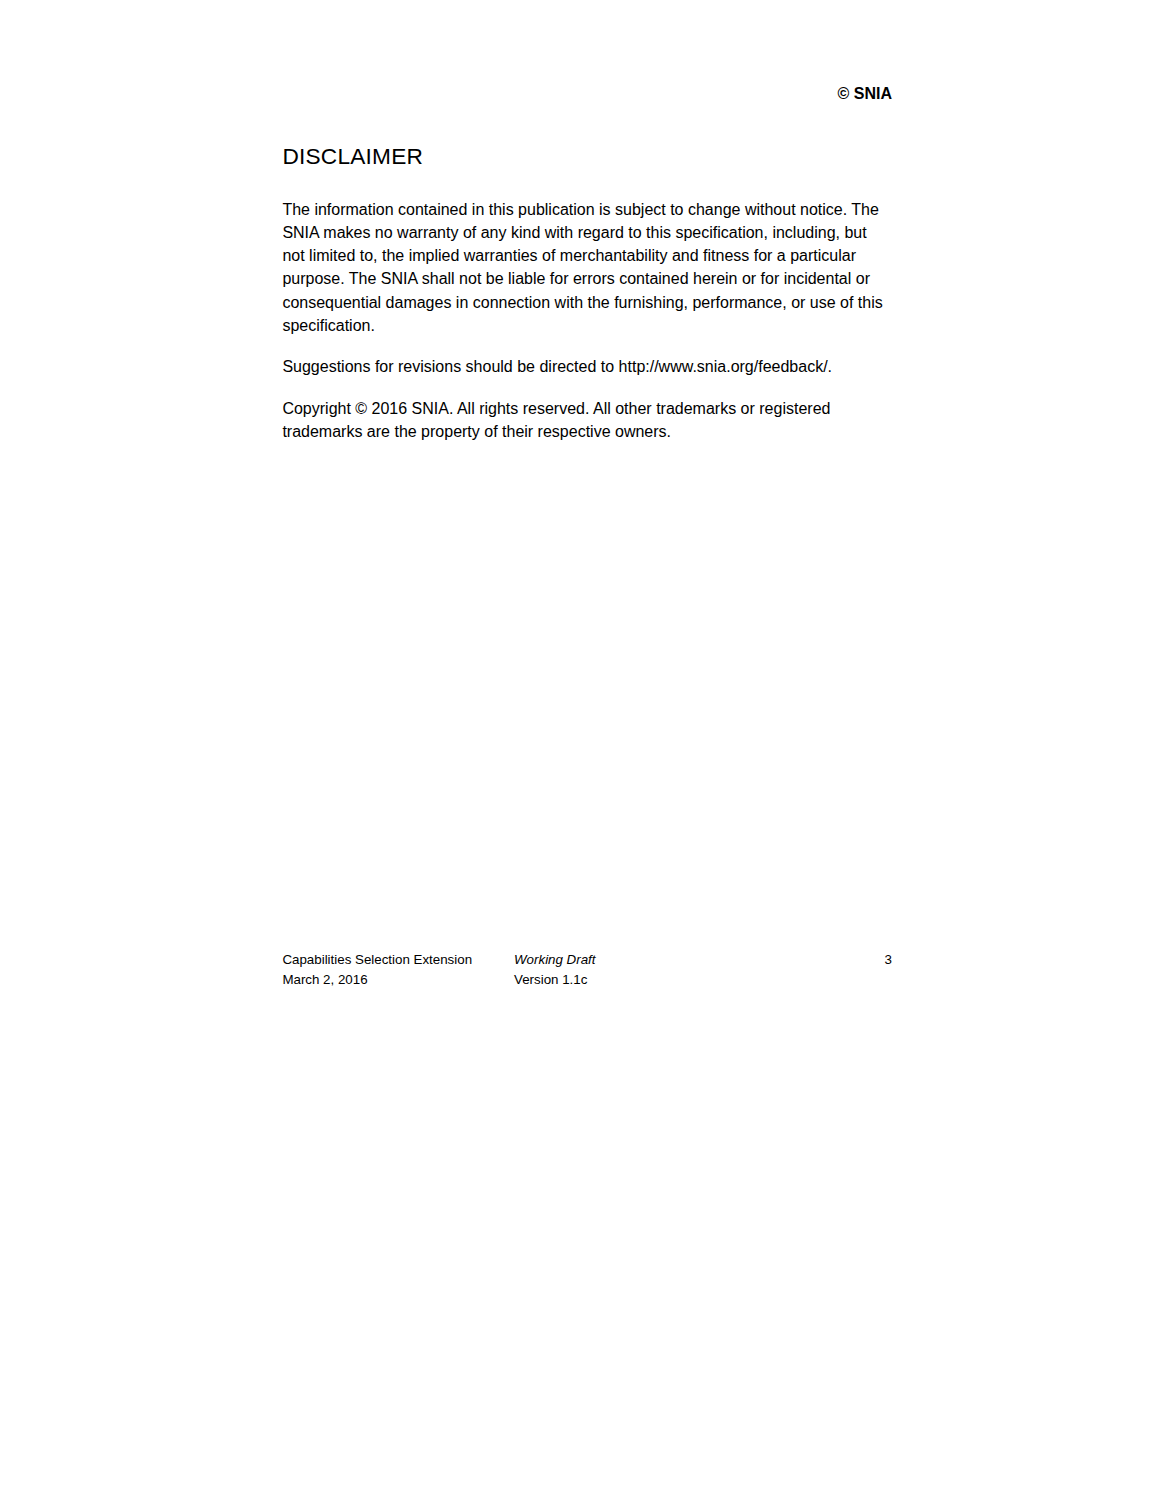© SNIA
DISCLAIMER
The information contained in this publication is subject to change without notice. The SNIA makes no warranty of any kind with regard to this specification, including, but not limited to, the implied warranties of merchantability and fitness for a particular purpose. The SNIA shall not be liable for errors contained herein or for incidental or consequential damages in connection with the furnishing, performance, or use of this specification.
Suggestions for revisions should be directed to http://www.snia.org/feedback/.
Copyright © 2016 SNIA. All rights reserved. All other trademarks or registered trademarks are the property of their respective owners.
Capabilities Selection Extension March 2, 2016
Working Draft Version 1.1c
3